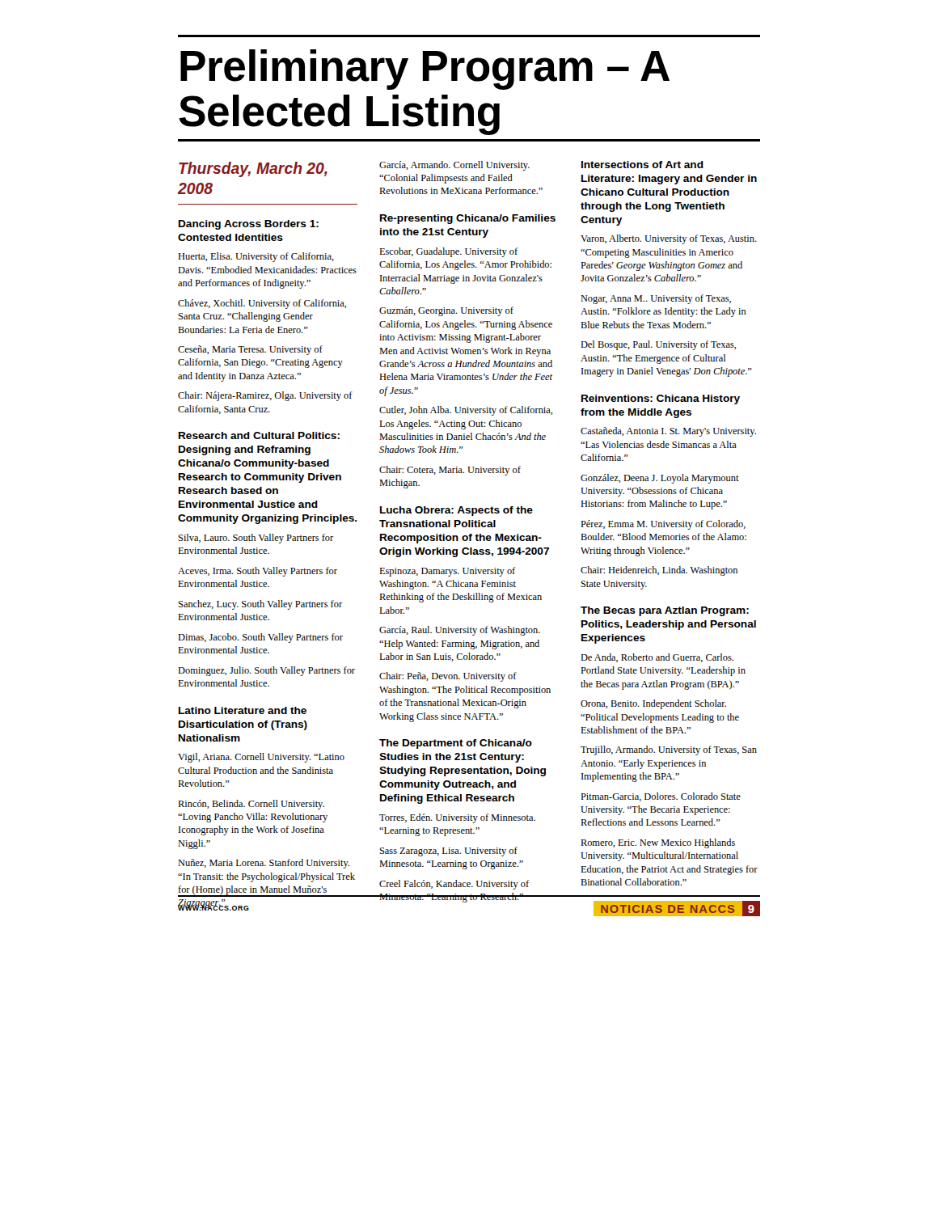Preliminary Program – A Selected Listing
Thursday, March 20, 2008
Dancing Across Borders 1: Contested Identities
Huerta, Elisa. University of California, Davis. “Embodied Mexicanidades: Practices and Performances of Indigneity.”
Chávez, Xochitl. University of California, Santa Cruz. “Challenging Gender Boundaries: La Feria de Enero.”
Ceseña, Maria Teresa. University of California, San Diego. “Creating Agency and Identity in Danza Azteca.”
Chair: Nájera-Ramirez, Olga. University of California, Santa Cruz.
Research and Cultural Politics: Designing and Reframing Chicana/o Community-based Research to Community Driven Research based on Environmental Justice and Community Organizing Principles.
Silva, Lauro. South Valley Partners for Environmental Justice.
Aceves, Irma. South Valley Partners for Environmental Justice.
Sanchez, Lucy. South Valley Partners for Environmental Justice.
Dimas, Jacobo. South Valley Partners for Environmental Justice.
Dominguez, Julio. South Valley Partners for Environmental Justice.
Latino Literature and the Disarticulation of (Trans) Nationalism
Vigil, Ariana. Cornell University. “Latino Cultural Production and the Sandinista Revolution.”
Rincón, Belinda. Cornell University. “Loving Pancho Villa: Revolutionary Iconography in the Work of Josefina Niggli.”
Nuñez, Maria Lorena. Stanford University. “In Transit: the Psychological/Physical Trek for (Home) place in Manuel Muñoz's Zigzagger.”
García, Armando. Cornell University. “Colonial Palimpsests and Failed Revolutions in MeXicana Performance.”
Re-presenting Chicana/o Families into the 21st Century
Escobar, Guadalupe. University of California, Los Angeles. “Amor Prohibido: Interracial Marriage in Jovita Gonzalez's Caballero.”
Guzmán, Georgina. University of California, Los Angeles. “Turning Absence into Activism: Missing Migrant-Laborer Men and Activist Women’s Work in Reyna Grande’s Across a Hundred Mountains and Helena Maria Viramontes’s Under the Feet of Jesus.”
Cutler, John Alba. University of California, Los Angeles. “Acting Out: Chicano Masculinities in Daniel Chacón’s And the Shadows Took Him.”
Chair: Cotera, Maria. University of Michigan.
Lucha Obrera: Aspects of the Transnational Political Recomposition of the Mexican-Origin Working Class, 1994-2007
Espinoza, Damarys. University of Washington. “A Chicana Feminist Rethinking of the Deskilling of Mexican Labor.”
García, Raul. University of Washington. “Help Wanted: Farming, Migration, and Labor in San Luis, Colorado.”
Chair: Peña, Devon. University of Washington. “The Political Recomposition of the Transnational Mexican-Origin Working Class since NAFTA.”
The Department of Chicana/o Studies in the 21st Century: Studying Representation, Doing Community Outreach, and Defining Ethical Research
Torres, Edén. University of Minnesota. “Learning to Represent.”
Sass Zaragoza, Lisa. University of Minnesota. “Learning to Organize.”
Creel Falcón, Kandace. University of Minnesota. “Learning to Research.”
Intersections of Art and Literature: Imagery and Gender in Chicano Cultural Production through the Long Twentieth Century
Varon, Alberto. University of Texas, Austin. “Competing Masculinities in Americo Paredes' George Washington Gomez and Jovita Gonzalez’s Caballero.”
Nogar, Anna M.. University of Texas, Austin. “Folklore as Identity: the Lady in Blue Rebuts the Texas Modern.”
Del Bosque, Paul. University of Texas, Austin. “The Emergence of Cultural Imagery in Daniel Venegas' Don Chipote.”
Reinventions: Chicana History from the Middle Ages
Castañeda, Antonia I. St. Mary's University. “Las Violencias desde Simancas a Alta California.”
González, Deena J. Loyola Marymount University. “Obsessions of Chicana Historians: from Malinche to Lupe.”
Pérez, Emma M. University of Colorado, Boulder. “Blood Memories of the Alamo: Writing through Violence.”
Chair: Heidenreich, Linda. Washington State University.
The Becas para Aztlan Program: Politics, Leadership and Personal Experiences
De Anda, Roberto and Guerra, Carlos. Portland State University. “Leadership in the Becas para Aztlan Program (BPA).”
Orona, Benito. Independent Scholar. “Political Developments Leading to the Establishment of the BPA.”
Trujillo, Armando. University of Texas, San Antonio. “Early Experiences in Implementing the BPA.”
Pitman-Garcia, Dolores. Colorado State University. “The Becaria Experience: Reflections and Lessons Learned.”
Romero, Eric. New Mexico Highlands University. “Multicultural/International Education, the Patriot Act and Strategies for Binational Collaboration.”
WWW.NACCS.ORG
NOTICIAS DE NACCS
9